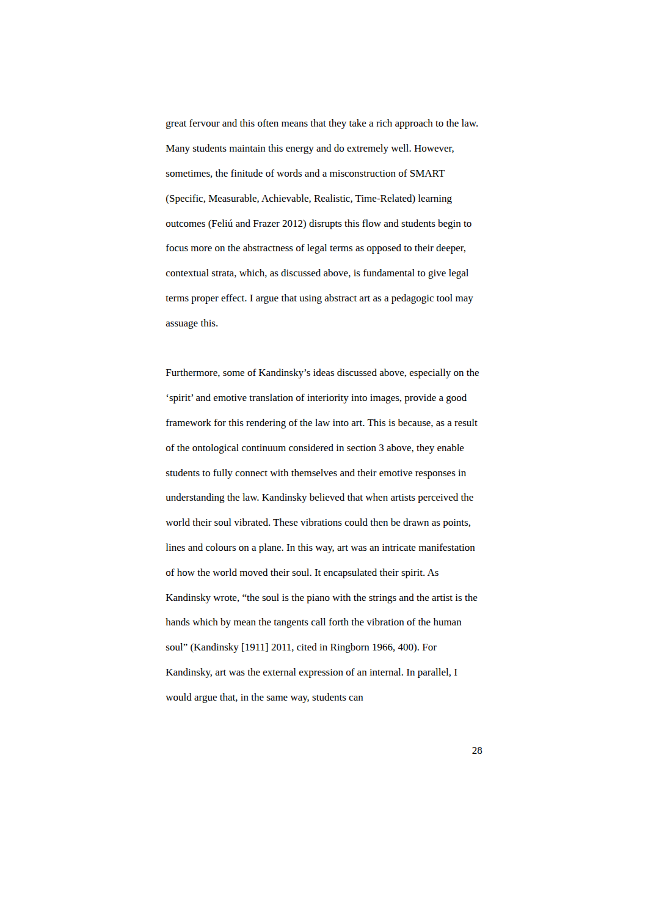great fervour and this often means that they take a rich approach to the law. Many students maintain this energy and do extremely well. However, sometimes, the finitude of words and a misconstruction of SMART (Specific, Measurable, Achievable, Realistic, Time-Related) learning outcomes (Feliú and Frazer 2012) disrupts this flow and students begin to focus more on the abstractness of legal terms as opposed to their deeper, contextual strata, which, as discussed above, is fundamental to give legal terms proper effect. I argue that using abstract art as a pedagogic tool may assuage this.
Furthermore, some of Kandinsky’s ideas discussed above, especially on the ‘spirit’ and emotive translation of interiority into images, provide a good framework for this rendering of the law into art. This is because, as a result of the ontological continuum considered in section 3 above, they enable students to fully connect with themselves and their emotive responses in understanding the law. Kandinsky believed that when artists perceived the world their soul vibrated. These vibrations could then be drawn as points, lines and colours on a plane. In this way, art was an intricate manifestation of how the world moved their soul. It encapsulated their spirit. As Kandinsky wrote, “the soul is the piano with the strings and the artist is the hands which by mean the tangents call forth the vibration of the human soul” (Kandinsky [1911] 2011, cited in Ringborn 1966, 400). For Kandinsky, art was the external expression of an internal. In parallel, I would argue that, in the same way, students can
28